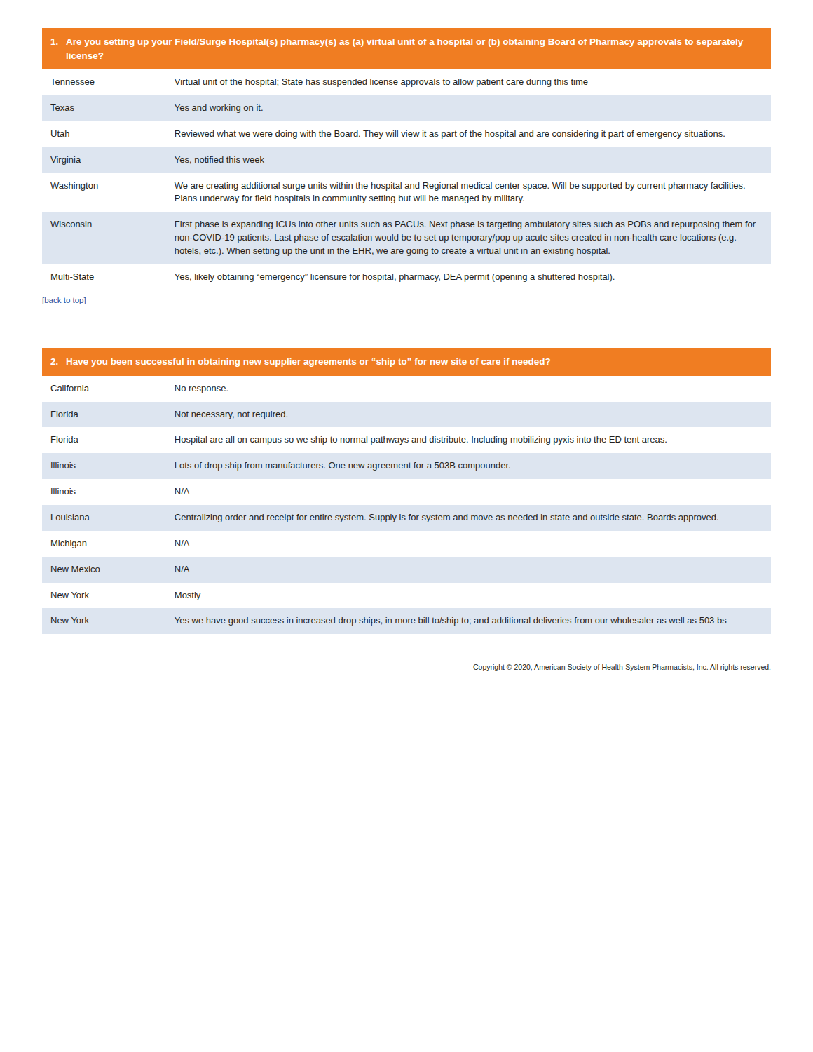1. Are you setting up your Field/Surge Hospital(s) pharmacy(s) as (a) virtual unit of a hospital or (b) obtaining Board of Pharmacy approvals to separately license?
| Tennessee | Virtual unit of the hospital; State has suspended license approvals to allow patient care during this time |
| Texas | Yes and working on it. |
| Utah | Reviewed what we were doing with the Board. They will view it as part of the hospital and are considering it part of emergency situations. |
| Virginia | Yes, notified this week |
| Washington | We are creating additional surge units within the hospital and Regional medical center space. Will be supported by current pharmacy facilities. Plans underway for field hospitals in community setting but will be managed by military. |
| Wisconsin | First phase is expanding ICUs into other units such as PACUs. Next phase is targeting ambulatory sites such as POBs and repurposing them for non-COVID-19 patients. Last phase of escalation would be to set up temporary/pop up acute sites created in non-health care locations (e.g. hotels, etc.). When setting up the unit in the EHR, we are going to create a virtual unit in an existing hospital. |
| Multi-State | Yes, likely obtaining “emergency” licensure for hospital, pharmacy, DEA permit (opening a shuttered hospital). |
[back to top]
2. Have you been successful in obtaining new supplier agreements or “ship to” for new site of care if needed?
| California | No response. |
| Florida | Not necessary, not required. |
| Florida | Hospital are all on campus so we ship to normal pathways and distribute. Including mobilizing pyxis into the ED tent areas. |
| Illinois | Lots of drop ship from manufacturers. One new agreement for a 503B compounder. |
| Illinois | N/A |
| Louisiana | Centralizing order and receipt for entire system. Supply is for system and move as needed in state and outside state. Boards approved. |
| Michigan | N/A |
| New Mexico | N/A |
| New York | Mostly |
| New York | Yes we have good success in increased drop ships, in more bill to/ship to; and additional deliveries from our wholesaler as well as 503 bs |
Copyright © 2020, American Society of Health-System Pharmacists, Inc. All rights reserved.